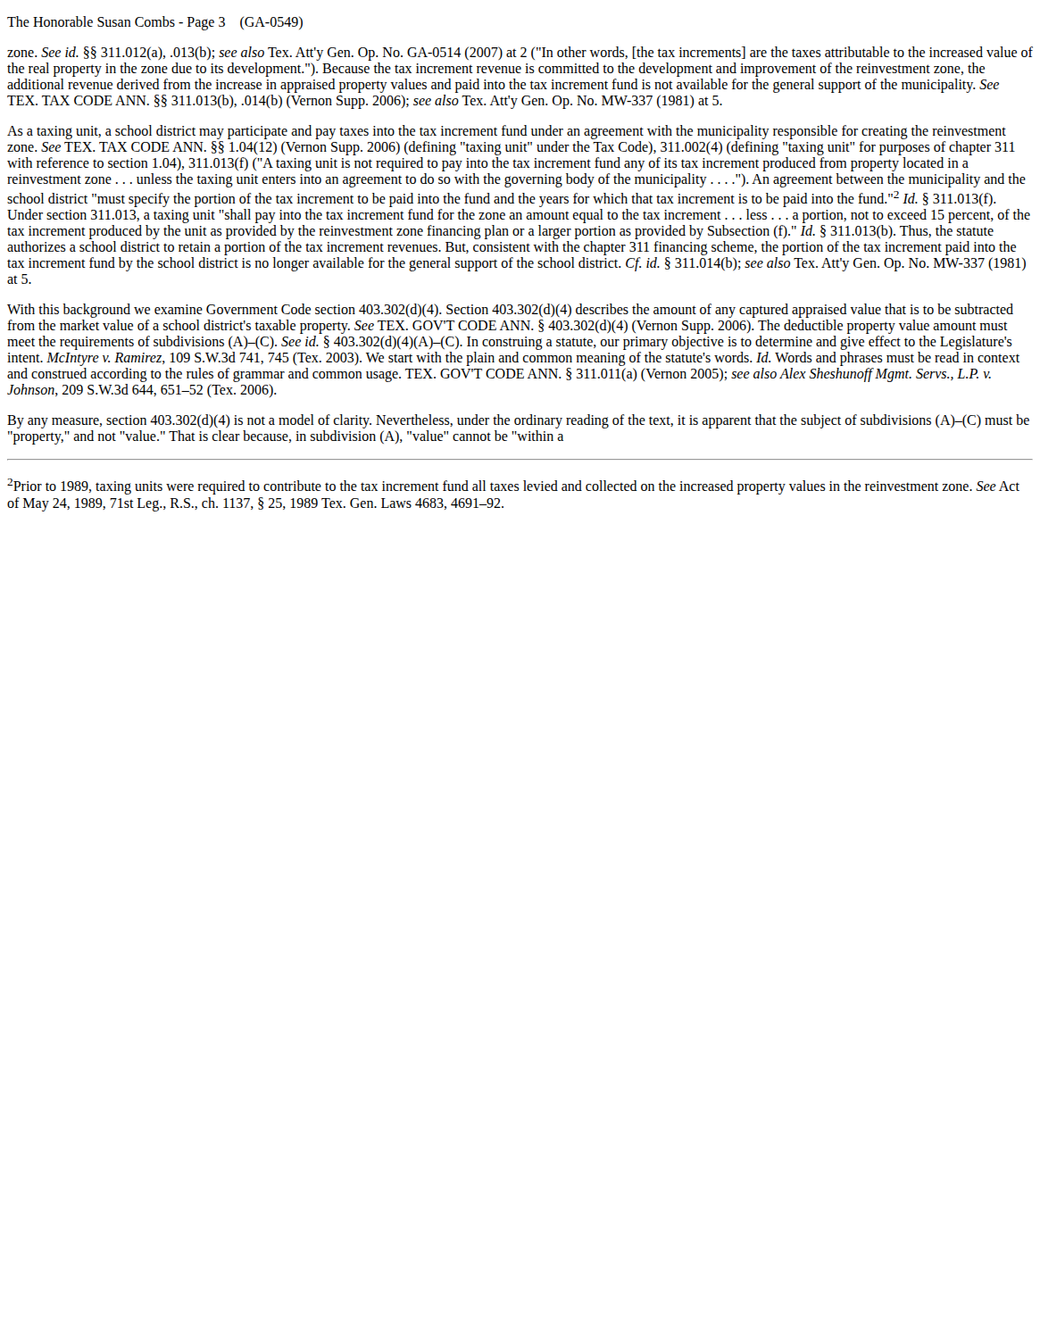The Honorable Susan Combs - Page 3 (GA-0549)
zone. See id. §§ 311.012(a), .013(b); see also Tex. Att'y Gen. Op. No. GA-0514 (2007) at 2 ("In other words, [the tax increments] are the taxes attributable to the increased value of the real property in the zone due to its development."). Because the tax increment revenue is committed to the development and improvement of the reinvestment zone, the additional revenue derived from the increase in appraised property values and paid into the tax increment fund is not available for the general support of the municipality. See TEX. TAX CODE ANN. §§ 311.013(b), .014(b) (Vernon Supp. 2006); see also Tex. Att'y Gen. Op. No. MW-337 (1981) at 5.
As a taxing unit, a school district may participate and pay taxes into the tax increment fund under an agreement with the municipality responsible for creating the reinvestment zone. See TEX. TAX CODE ANN. §§ 1.04(12) (Vernon Supp. 2006) (defining "taxing unit" under the Tax Code), 311.002(4) (defining "taxing unit" for purposes of chapter 311 with reference to section 1.04), 311.013(f) ("A taxing unit is not required to pay into the tax increment fund any of its tax increment produced from property located in a reinvestment zone . . . unless the taxing unit enters into an agreement to do so with the governing body of the municipality . . . ."). An agreement between the municipality and the school district "must specify the portion of the tax increment to be paid into the fund and the years for which that tax increment is to be paid into the fund."2 Id. § 311.013(f). Under section 311.013, a taxing unit "shall pay into the tax increment fund for the zone an amount equal to the tax increment . . . less . . . a portion, not to exceed 15 percent, of the tax increment produced by the unit as provided by the reinvestment zone financing plan or a larger portion as provided by Subsection (f)." Id. § 311.013(b). Thus, the statute authorizes a school district to retain a portion of the tax increment revenues. But, consistent with the chapter 311 financing scheme, the portion of the tax increment paid into the tax increment fund by the school district is no longer available for the general support of the school district. Cf. id. § 311.014(b); see also Tex. Att'y Gen. Op. No. MW-337 (1981) at 5.
With this background we examine Government Code section 403.302(d)(4). Section 403.302(d)(4) describes the amount of any captured appraised value that is to be subtracted from the market value of a school district's taxable property. See TEX. GOV'T CODE ANN. § 403.302(d)(4) (Vernon Supp. 2006). The deductible property value amount must meet the requirements of subdivisions (A)–(C). See id. § 403.302(d)(4)(A)–(C). In construing a statute, our primary objective is to determine and give effect to the Legislature's intent. McIntyre v. Ramirez, 109 S.W.3d 741, 745 (Tex. 2003). We start with the plain and common meaning of the statute's words. Id. Words and phrases must be read in context and construed according to the rules of grammar and common usage. TEX. GOV'T CODE ANN. § 311.011(a) (Vernon 2005); see also Alex Sheshunoff Mgmt. Servs., L.P. v. Johnson, 209 S.W.3d 644, 651–52 (Tex. 2006).
By any measure, section 403.302(d)(4) is not a model of clarity. Nevertheless, under the ordinary reading of the text, it is apparent that the subject of subdivisions (A)–(C) must be "property," and not "value." That is clear because, in subdivision (A), "value" cannot be "within a
2Prior to 1989, taxing units were required to contribute to the tax increment fund all taxes levied and collected on the increased property values in the reinvestment zone. See Act of May 24, 1989, 71st Leg., R.S., ch. 1137, § 25, 1989 Tex. Gen. Laws 4683, 4691–92.